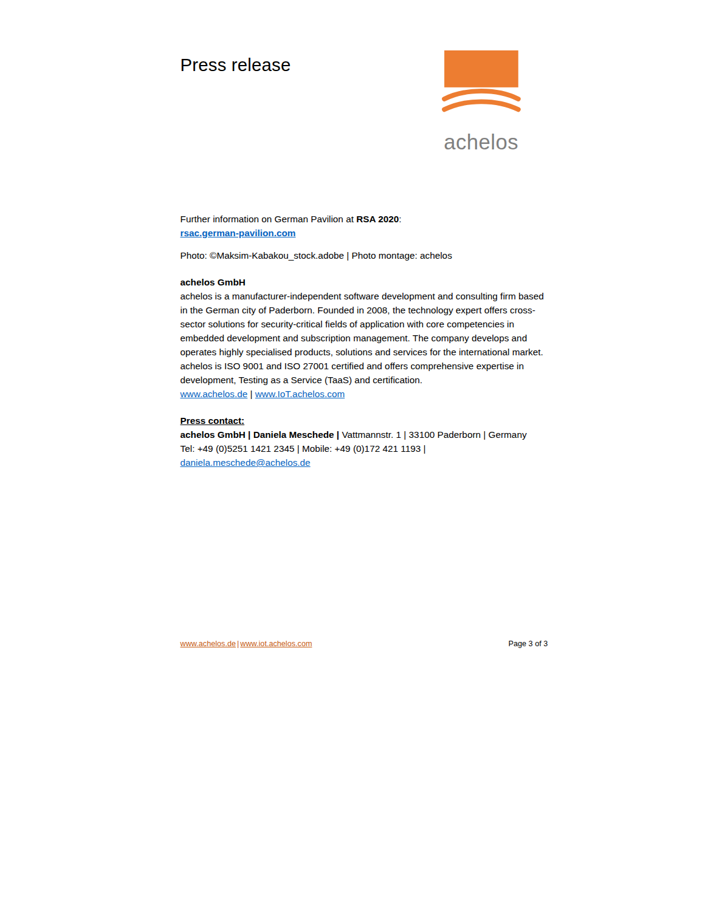Press release
achelos
Further information on German Pavilion at RSA 2020:
rsac.german-pavilion.com
Photo: ©Maksim-Kabakou_stock.adobe | Photo montage: achelos
achelos GmbH
achelos is a manufacturer-independent software development and consulting firm based in the German city of Paderborn. Founded in 2008, the technology expert offers cross-sector solutions for security-critical fields of application with core competencies in embedded development and subscription management. The company develops and operates highly specialised products, solutions and services for the international market. achelos is ISO 9001 and ISO 27001 certified and offers comprehensive expertise in development, Testing as a Service (TaaS) and certification.
www.achelos.de | www.IoT.achelos.com
Press contact:
achelos GmbH | Daniela Meschede | Vattmannstr. 1 | 33100 Paderborn | Germany
Tel: +49 (0)5251 1421 2345 | Mobile: +49 (0)172 421 1193 | daniela.meschede@achelos.de
www.achelos.de|www.iot.achelos.com
Page 3 of 3